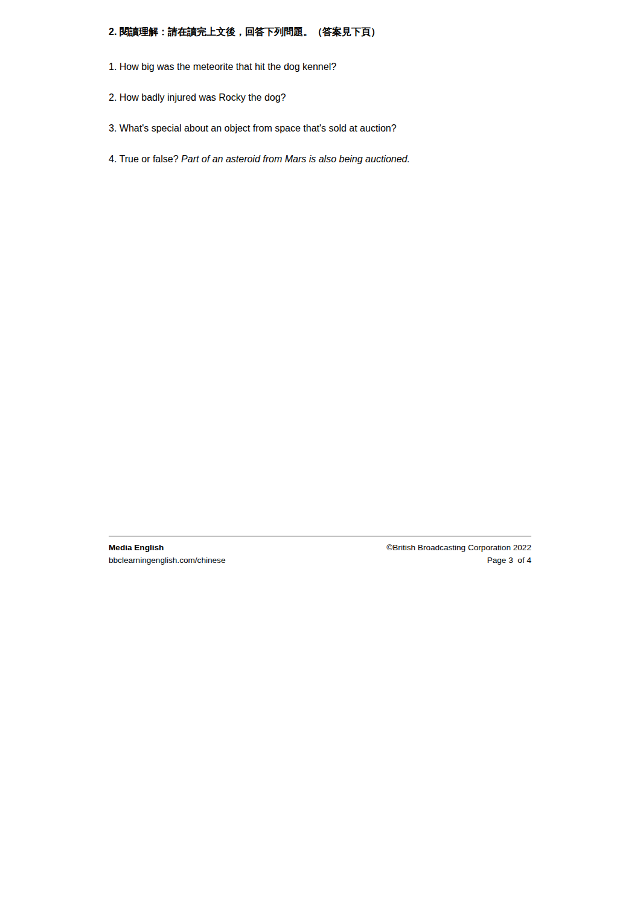2. 閱讀理解：請在讀完上文後，回答下列問題。（答案見下頁）
1. How big was the meteorite that hit the dog kennel?
2. How badly injured was Rocky the dog?
3. What's special about an object from space that's sold at auction?
4. True or false? Part of an asteroid from Mars is also being auctioned.
Media English
bbclearningenglish.com/chinese
©British Broadcasting Corporation 2022
Page 3 of 4